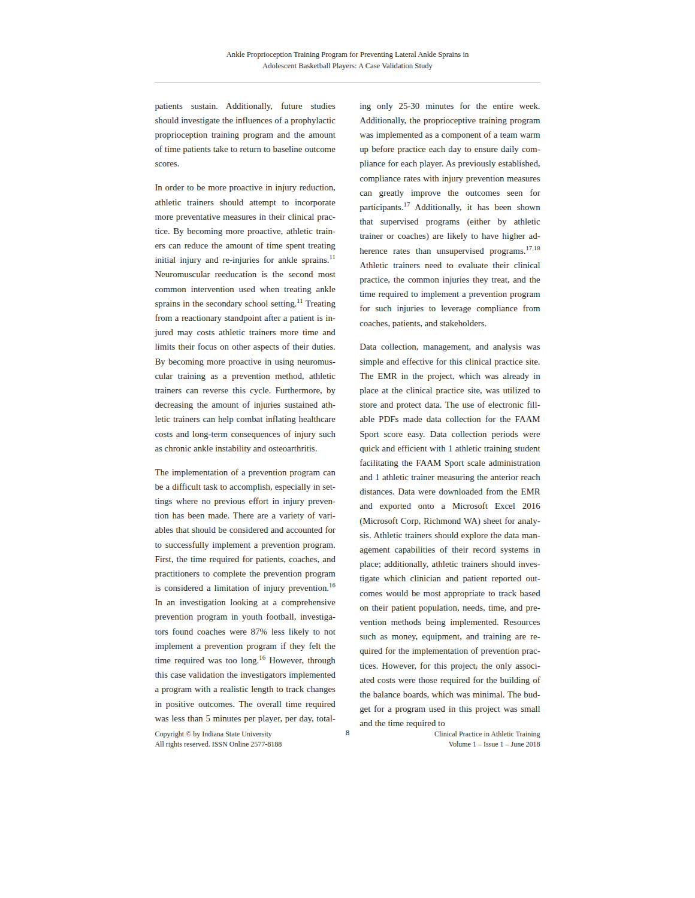Ankle Proprioception Training Program for Preventing Lateral Ankle Sprains in
Adolescent Basketball Players: A Case Validation Study
patients sustain. Additionally, future studies should investigate the influences of a prophylactic proprioception training program and the amount of time patients take to return to baseline outcome scores.
In order to be more proactive in injury reduction, athletic trainers should attempt to incorporate more preventative measures in their clinical practice. By becoming more proactive, athletic trainers can reduce the amount of time spent treating initial injury and re-injuries for ankle sprains.11 Neuromuscular reeducation is the second most common intervention used when treating ankle sprains in the secondary school setting.11 Treating from a reactionary standpoint after a patient is injured may costs athletic trainers more time and limits their focus on other aspects of their duties. By becoming more proactive in using neuromuscular training as a prevention method, athletic trainers can reverse this cycle. Furthermore, by decreasing the amount of injuries sustained athletic trainers can help combat inflating healthcare costs and long-term consequences of injury such as chronic ankle instability and osteoarthritis.
The implementation of a prevention program can be a difficult task to accomplish, especially in settings where no previous effort in injury prevention has been made. There are a variety of variables that should be considered and accounted for to successfully implement a prevention program. First, the time required for patients, coaches, and practitioners to complete the prevention program is considered a limitation of injury prevention.16 In an investigation looking at a comprehensive prevention program in youth football, investigators found coaches were 87% less likely to not implement a prevention program if they felt the time required was too long.16 However, through this case validation the investigators implemented a program with a realistic length to track changes in positive outcomes. The overall time required was less than 5 minutes per player, per day, totaling only 25-30 minutes for the entire week. Additionally, the proprioceptive training program was implemented as a component of a team warm up before practice each day to ensure daily compliance for each player. As previously established, compliance rates with injury prevention measures can greatly improve the outcomes seen for participants.17 Additionally, it has been shown that supervised programs (either by athletic trainer or coaches) are likely to have higher adherence rates than unsupervised programs.17,18 Athletic trainers need to evaluate their clinical practice, the common injuries they treat, and the time required to implement a prevention program for such injuries to leverage compliance from coaches, patients, and stakeholders.
Data collection, management, and analysis was simple and effective for this clinical practice site. The EMR in the project, which was already in place at the clinical practice site, was utilized to store and protect data. The use of electronic fillable PDFs made data collection for the FAAM Sport score easy. Data collection periods were quick and efficient with 1 athletic training student facilitating the FAAM Sport scale administration and 1 athletic trainer measuring the anterior reach distances. Data were downloaded from the EMR and exported onto a Microsoft Excel 2016 (Microsoft Corp, Richmond WA) sheet for analysis. Athletic trainers should explore the data management capabilities of their record systems in place; additionally, athletic trainers should investigate which clinician and patient reported outcomes would be most appropriate to track based on their patient population, needs, time, and prevention methods being implemented. Resources such as money, equipment, and training are required for the implementation of prevention practices. However, for this project, the only associated costs were those required for the building of the balance boards, which was minimal. The budget for a program used in this project was small and the time required to
8
Copyright © by Indiana State University
All rights reserved. ISSN Online 2577-8188
Clinical Practice in Athletic Training
Volume 1 – Issue 1 – June 2018